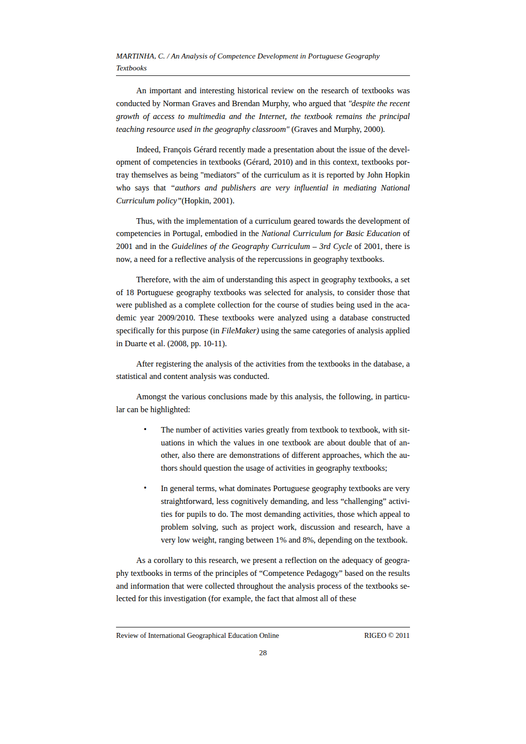MARTINHA, C. / An Analysis of Competence Development in Portuguese Geography Textbooks
An important and interesting historical review on the research of textbooks was conducted by Norman Graves and Brendan Murphy, who argued that "despite the recent growth of access to multimedia and the Internet, the textbook remains the principal teaching resource used in the geography classroom" (Graves and Murphy, 2000).
Indeed, François Gérard recently made a presentation about the issue of the development of competencies in textbooks (Gérard, 2010) and in this context, textbooks portray themselves as being "mediators" of the curriculum as it is reported by John Hopkin who says that “authors and publishers are very influential in mediating National Curriculum policy”(Hopkin, 2001).
Thus, with the implementation of a curriculum geared towards the development of competencies in Portugal, embodied in the National Curriculum for Basic Education of 2001 and in the Guidelines of the Geography Curriculum – 3rd Cycle of 2001, there is now, a need for a reflective analysis of the repercussions in geography textbooks.
Therefore, with the aim of understanding this aspect in geography textbooks, a set of 18 Portuguese geography textbooks was selected for analysis, to consider those that were published as a complete collection for the course of studies being used in the academic year 2009/2010. These textbooks were analyzed using a database constructed specifically for this purpose (in FileMaker) using the same categories of analysis applied in Duarte et al. (2008, pp. 10-11).
After registering the analysis of the activities from the textbooks in the database, a statistical and content analysis was conducted.
Amongst the various conclusions made by this analysis, the following, in particular can be highlighted:
The number of activities varies greatly from textbook to textbook, with situations in which the values in one textbook are about double that of another, also there are demonstrations of different approaches, which the authors should question the usage of activities in geography textbooks;
In general terms, what dominates Portuguese geography textbooks are very straightforward, less cognitively demanding, and less “challenging” activities for pupils to do. The most demanding activities, those which appeal to problem solving, such as project work, discussion and research, have a very low weight, ranging between 1% and 8%, depending on the textbook.
As a corollary to this research, we present a reflection on the adequacy of geography textbooks in terms of the principles of “Competence Pedagogy” based on the results and information that were collected throughout the analysis process of the textbooks selected for this investigation (for example, the fact that almost all of these
Review of International Geographical Education Online
RIGEO © 2011
28